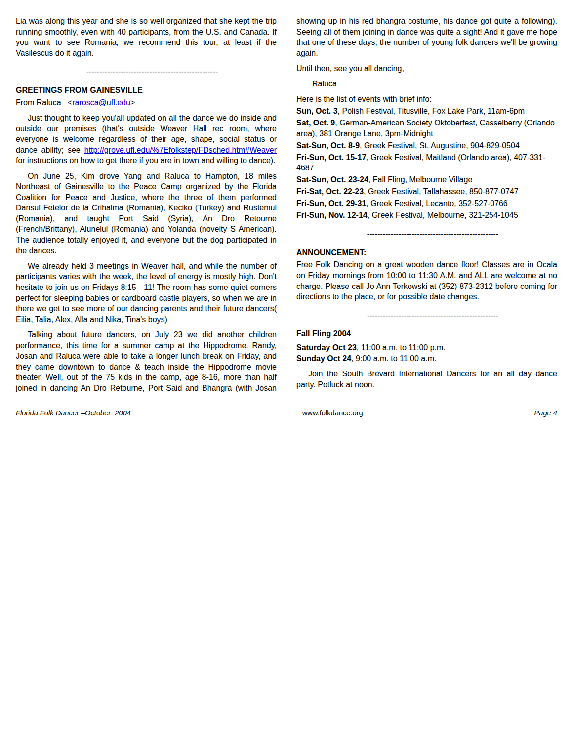Lia was along this year and she is so well organized that she kept the trip running smoothly, even with 40 participants, from the U.S. and Canada. If you want to see Romania, we recommend this tour, at least if the Vasilescus do it again.
--------------------------------------------------
Greetings from Gainesville
From Raluca <rarosca@ufl.edu>
Just thought to keep you'all updated on all the dance we do inside and outside our premises (that's outside Weaver Hall rec room, where everyone is welcome regardless of their age, shape, social status or dance ability; see http://grove.ufl.edu/%7Efolkstep/FDsched.htm#Weaver for instructions on how to get there if you are in town and willing to dance).
On June 25, Kim drove Yang and Raluca to Hampton, 18 miles Northeast of Gainesville to the Peace Camp organized by the Florida Coalition for Peace and Justice, where the three of them performed Dansul Fetelor de la Crihalma (Romania), Keciko (Turkey) and Rustemul (Romania), and taught Port Said (Syria), An Dro Retourne (French/Brittany), Alunelul (Romania) and Yolanda (novelty S American). The audience totally enjoyed it, and everyone but the dog participated in the dances.
We already held 3 meetings in Weaver hall, and while the number of participants varies with the week, the level of energy is mostly high. Don't hesitate to join us on Fridays 8:15 - 11! The room has some quiet corners perfect for sleeping babies or cardboard castle players, so when we are in there we get to see more of our dancing parents and their future dancers( Eilia, Talia, Alex, Alla and Nika, Tina's boys)
Talking about future dancers, on July 23 we did another children performance, this time for a summer camp at the Hippodrome. Randy, Josan and Raluca were able to take a longer lunch break on Friday, and they came downtown to dance & teach inside the Hippodrome movie theater. Well, out of the 75 kids in the camp, age 8-16, more than half joined in dancing An Dro Retourne, Port Said and Bhangra (with Josan showing up in his red bhangra costume, his dance got quite a following). Seeing all of them joining in dance was quite a sight! And it gave me hope that one of these days, the number of young folk dancers we'll be growing again.
Until then, see you all dancing,
Raluca
Here is the list of events with brief info:
Sun, Oct. 3, Polish Festival, Titusville, Fox Lake Park, 11am-6pm
Sat, Oct. 9, German-American Society Oktoberfest, Casselberry (Orlando area), 381 Orange Lane, 3pm-Midnight
Sat-Sun, Oct. 8-9, Greek Festival, St. Augustine, 904-829-0504
Fri-Sun, Oct. 15-17, Greek Festival, Maitland (Orlando area), 407-331-4687
Sat-Sun, Oct. 23-24, Fall Fling, Melbourne Village
Fri-Sat, Oct. 22-23, Greek Festival, Tallahassee, 850-877-0747
Fri-Sun, Oct. 29-31, Greek Festival, Lecanto, 352-527-0766
Fri-Sun, Nov. 12-14, Greek Festival, Melbourne, 321-254-1045
--------------------------------------------------
Announcement:
Free Folk Dancing on a great wooden dance floor! Classes are in Ocala on Friday mornings from 10:00 to 11:30 A.M. and ALL are welcome at no charge. Please call Jo Ann Terkowski at (352) 873-2312 before coming for directions to the place, or for possible date changes.
--------------------------------------------------
Fall Fling 2004
Saturday Oct 23, 11:00 a.m. to 11:00 p.m.
Sunday Oct 24, 9:00 a.m. to 11:00 a.m.
Join the South Brevard International Dancers for an all day dance party. Potluck at noon.
Florida Folk Dancer –October 2004 www.folkdance.org Page 4